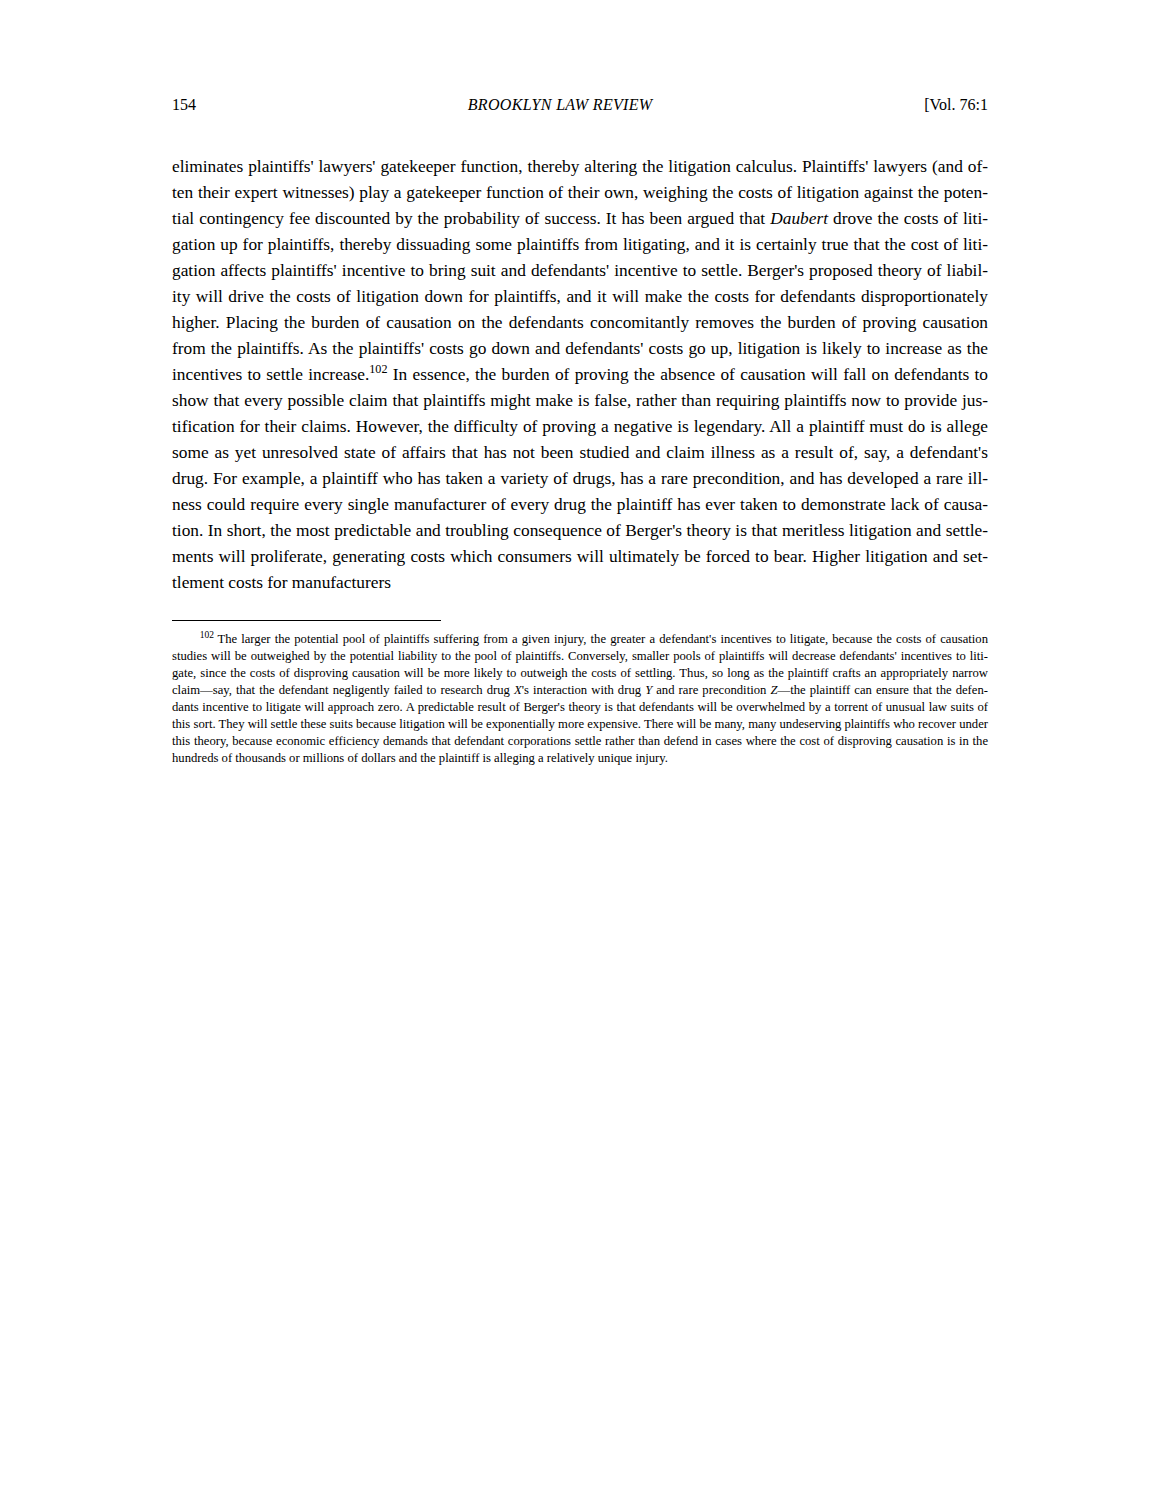154 BROOKLYN LAW REVIEW [Vol. 76:1
eliminates plaintiffs' lawyers' gatekeeper function, thereby altering the litigation calculus. Plaintiffs' lawyers (and often their expert witnesses) play a gatekeeper function of their own, weighing the costs of litigation against the potential contingency fee discounted by the probability of success. It has been argued that Daubert drove the costs of litigation up for plaintiffs, thereby dissuading some plaintiffs from litigating, and it is certainly true that the cost of litigation affects plaintiffs' incentive to bring suit and defendants' incentive to settle. Berger's proposed theory of liability will drive the costs of litigation down for plaintiffs, and it will make the costs for defendants disproportionately higher. Placing the burden of causation on the defendants concomitantly removes the burden of proving causation from the plaintiffs. As the plaintiffs' costs go down and defendants' costs go up, litigation is likely to increase as the incentives to settle increase.102 In essence, the burden of proving the absence of causation will fall on defendants to show that every possible claim that plaintiffs might make is false, rather than requiring plaintiffs now to provide justification for their claims. However, the difficulty of proving a negative is legendary. All a plaintiff must do is allege some as yet unresolved state of affairs that has not been studied and claim illness as a result of, say, a defendant's drug. For example, a plaintiff who has taken a variety of drugs, has a rare precondition, and has developed a rare illness could require every single manufacturer of every drug the plaintiff has ever taken to demonstrate lack of causation. In short, the most predictable and troubling consequence of Berger's theory is that meritless litigation and settlements will proliferate, generating costs which consumers will ultimately be forced to bear. Higher litigation and settlement costs for manufacturers
102 The larger the potential pool of plaintiffs suffering from a given injury, the greater a defendant's incentives to litigate, because the costs of causation studies will be outweighed by the potential liability to the pool of plaintiffs. Conversely, smaller pools of plaintiffs will decrease defendants' incentives to litigate, since the costs of disproving causation will be more likely to outweigh the costs of settling. Thus, so long as the plaintiff crafts an appropriately narrow claim—say, that the defendant negligently failed to research drug X's interaction with drug Y and rare precondition Z—the plaintiff can ensure that the defendants incentive to litigate will approach zero. A predictable result of Berger's theory is that defendants will be overwhelmed by a torrent of unusual law suits of this sort. They will settle these suits because litigation will be exponentially more expensive. There will be many, many undeserving plaintiffs who recover under this theory, because economic efficiency demands that defendant corporations settle rather than defend in cases where the cost of disproving causation is in the hundreds of thousands or millions of dollars and the plaintiff is alleging a relatively unique injury.